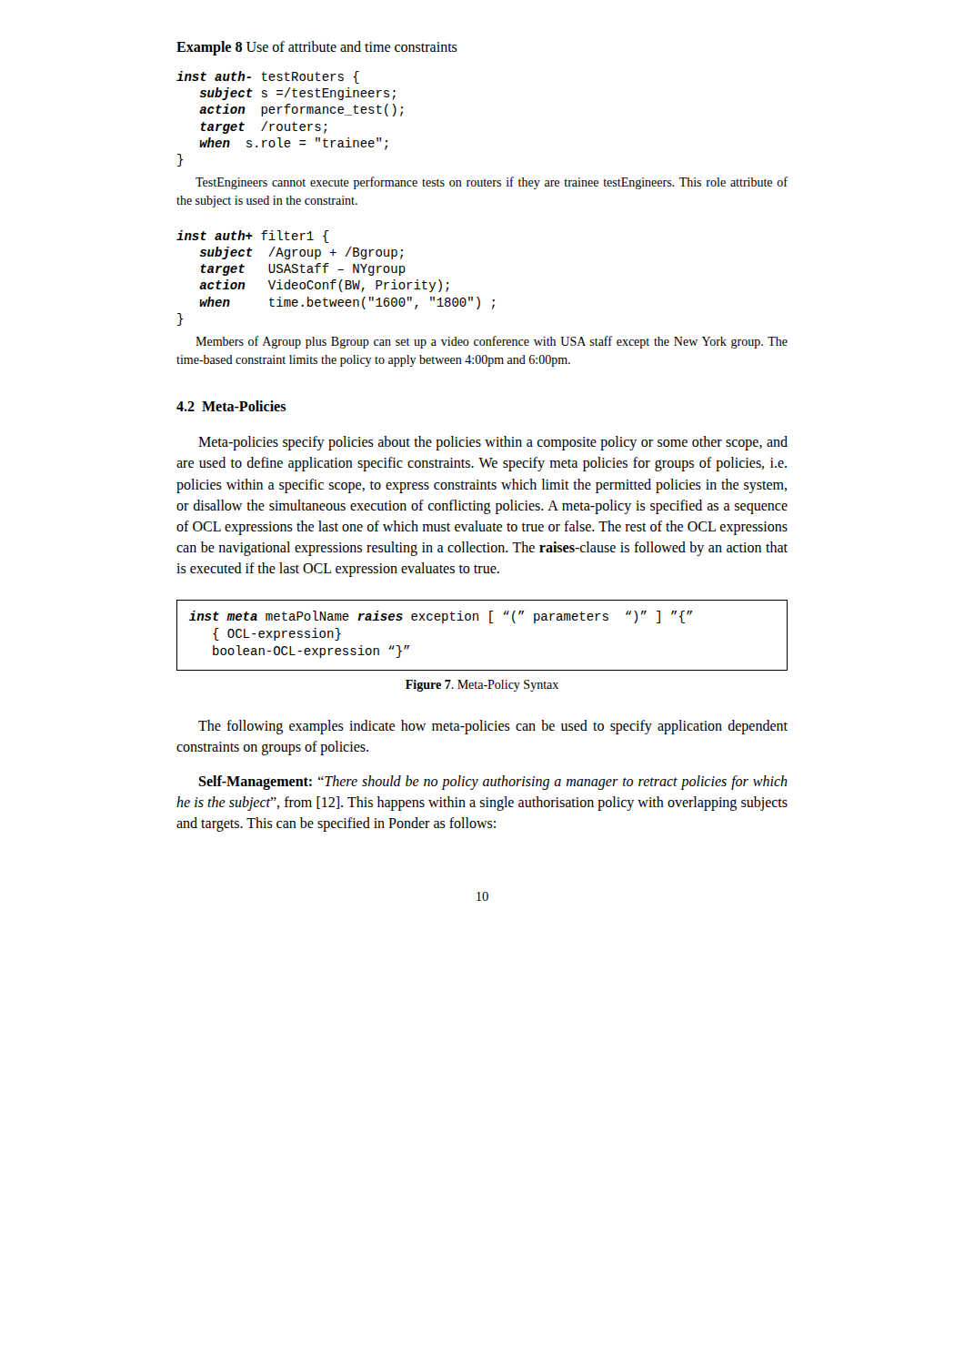Example 8 Use of attribute and time constraints
inst auth- testRouters {
   subject s =/testEngineers;
   action  performance_test();
   target  /routers;
   when  s.role = "trainee";
}
TestEngineers cannot execute performance tests on routers if they are trainee testEngineers. This role attribute of the subject is used in the constraint.
inst auth+ filter1 {
   subject  /Agroup + /Bgroup;
   target   USAStaff – NYgroup
   action   VideoConf(BW, Priority);
   when     time.between("1600", "1800") ;
}
Members of Agroup plus Bgroup can set up a video conference with USA staff except the New York group. The time-based constraint limits the policy to apply between 4:00pm and 6:00pm.
4.2 Meta-Policies
Meta-policies specify policies about the policies within a composite policy or some other scope, and are used to define application specific constraints. We specify meta policies for groups of policies, i.e. policies within a specific scope, to express constraints which limit the permitted policies in the system, or disallow the simultaneous execution of conflicting policies. A meta-policy is specified as a sequence of OCL expressions the last one of which must evaluate to true or false. The rest of the OCL expressions can be navigational expressions resulting in a collection. The raises-clause is followed by an action that is executed if the last OCL expression evaluates to true.
inst meta metaPolName raises exception [ “(” parameters  “)” ] ”{”
   { OCL-expression}
   boolean-OCL-expression “}”
Figure 7. Meta-Policy Syntax
The following examples indicate how meta-policies can be used to specify application dependent constraints on groups of policies.
Self-Management: “There should be no policy authorising a manager to retract policies for which he is the subject”, from [12]. This happens within a single authorisation policy with overlapping subjects and targets. This can be specified in Ponder as follows:
10